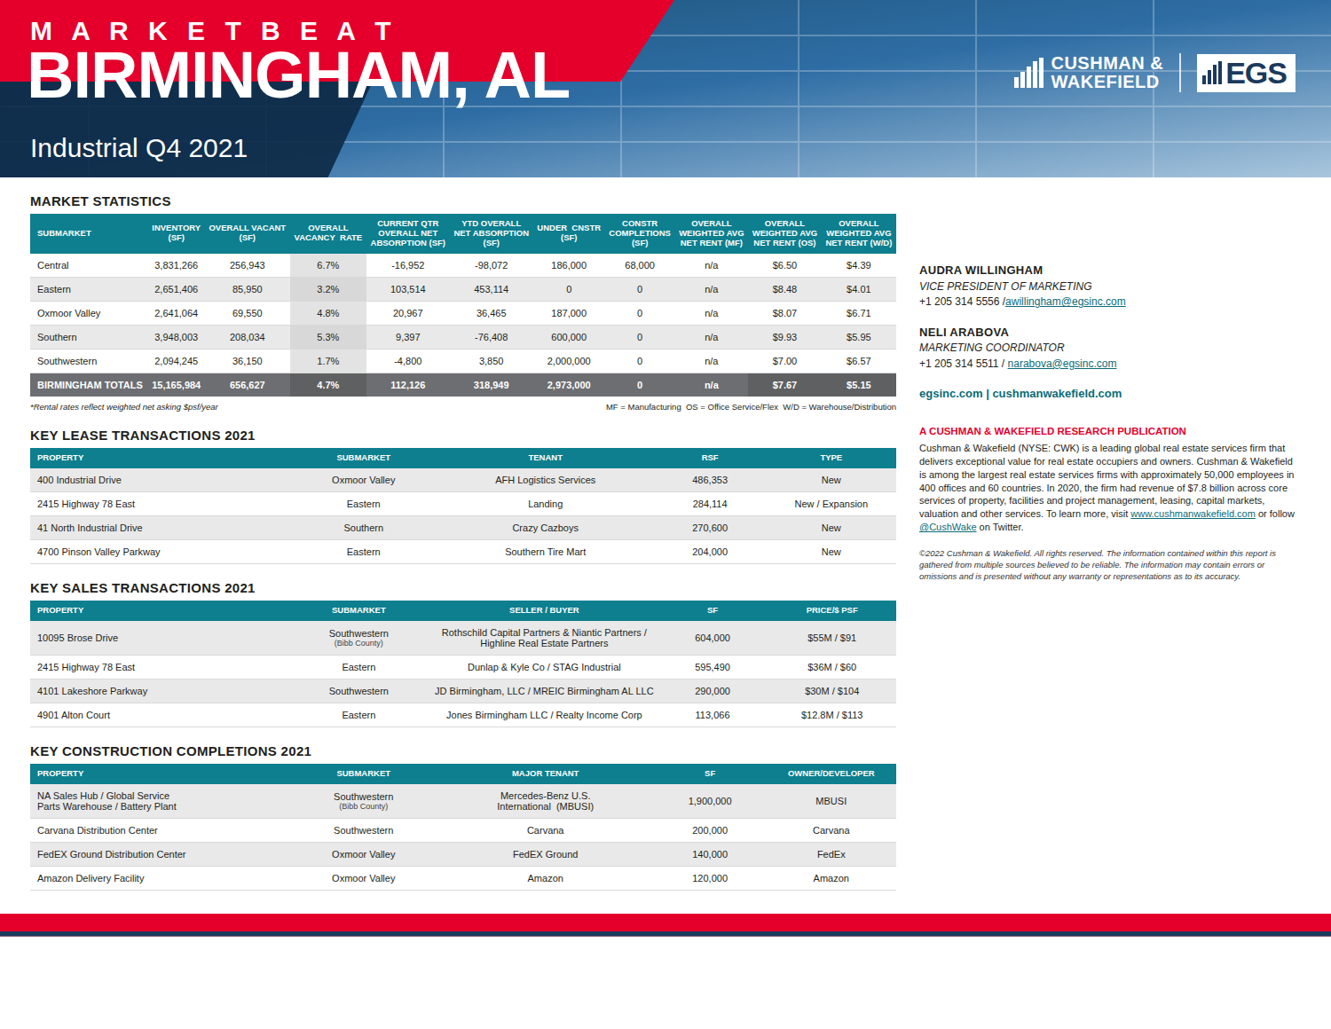M A R K E T B E A T
BIRMINGHAM, AL
Industrial Q4 2021
CUSHMAN &
WAKEFIELD
EGS
MARKET STATISTICS
| SUBMARKET | INVENTORY (SF) | OVERALL VACANT (SF) | OVERALL VACANCY RATE | CURRENT QTR OVERALL NET ABSORPTION (SF) | YTD OVERALL NET ABSORPTION (SF) | UNDER CNSTR (SF) | CONSTR COMPLETIONS (SF) | OVERALL WEIGHTED AVG NET RENT (MF) | OVERALL WEIGHTED AVG NET RENT (OS) | OVERALL WEIGHTED AVG NET RENT (W/D) |
| --- | --- | --- | --- | --- | --- | --- | --- | --- | --- | --- |
| Central | 3,831,266 | 256,943 | 6.7% | -16,952 | -98,072 | 186,000 | 68,000 | n/a | $6.50 | $4.39 |
| Eastern | 2,651,406 | 85,950 | 3.2% | 103,514 | 453,114 | 0 | 0 | n/a | $8.48 | $4.01 |
| Oxmoor Valley | 2,641,064 | 69,550 | 4.8% | 20,967 | 36,465 | 187,000 | 0 | n/a | $8.07 | $6.71 |
| Southern | 3,948,003 | 208,034 | 5.3% | 9,397 | -76,408 | 600,000 | 0 | n/a | $9.93 | $5.95 |
| Southwestern | 2,094,245 | 36,150 | 1.7% | -4,800 | 3,850 | 2,000,000 | 0 | n/a | $7.00 | $6.57 |
| BIRMINGHAM TOTALS | 15,165,984 | 656,627 | 4.7% | 112,126 | 318,949 | 2,973,000 | 0 | n/a | $7.67 | $5.15 |
*Rental rates reflect weighted net asking $psf/year MF = Manufacturing OS = Office Service/Flex W/D = Warehouse/Distribution
KEY LEASE TRANSACTIONS 2021
| PROPERTY | SUBMARKET | TENANT | RSF | TYPE |
| --- | --- | --- | --- | --- |
| 400 Industrial Drive | Oxmoor Valley | AFH Logistics Services | 486,353 | New |
| 2415 Highway 78 East | Eastern | Landing | 284,114 | New / Expansion |
| 41 North Industrial Drive | Southern | Crazy Cazboys | 270,600 | New |
| 4700 Pinson Valley Parkway | Eastern | Southern Tire Mart | 204,000 | New |
KEY SALES TRANSACTIONS 2021
| PROPERTY | SUBMARKET | SELLER / BUYER | SF | PRICE/$ PSF |
| --- | --- | --- | --- | --- |
| 10095 Brose Drive | Southwestern (Bibb County) | Rothschild Capital Partners & Niantic Partners / Highline Real Estate Partners | 604,000 | $55M / $91 |
| 2415 Highway 78 East | Eastern | Dunlap & Kyle Co / STAG Industrial | 595,490 | $36M / $60 |
| 4101 Lakeshore Parkway | Southwestern | JD Birmingham, LLC / MREIC Birmingham AL LLC | 290,000 | $30M / $104 |
| 4901 Alton Court | Eastern | Jones Birmingham LLC / Realty Income Corp | 113,066 | $12.8M / $113 |
KEY CONSTRUCTION COMPLETIONS 2021
| PROPERTY | SUBMARKET | MAJOR TENANT | SF | OWNER/DEVELOPER |
| --- | --- | --- | --- | --- |
| NA Sales Hub / Global Service Parts Warehouse / Battery Plant | Southwestern (Bibb County) | Mercedes-Benz U.S. International (MBUSI) | 1,900,000 | MBUSI |
| Carvana Distribution Center | Southwestern | Carvana | 200,000 | Carvana |
| FedEX Ground Distribution Center | Oxmoor Valley | FedEX Ground | 140,000 | FedEx |
| Amazon Delivery Facility | Oxmoor Valley | Amazon | 120,000 | Amazon |
AUDRA WILLINGHAM
VICE PRESIDENT OF MARKETING
+1 205 314 5556 /awillingham@egsinc.com
NELI ARABOVA
MARKETING COORDINATOR
+1 205 314 5511 / narabova@egsinc.com
egsinc.com | cushmanwakefield.com
A CUSHMAN & WAKEFIELD RESEARCH PUBLICATION
Cushman & Wakefield (NYSE: CWK) is a leading global real estate services firm that delivers exceptional value for real estate occupiers and owners. Cushman & Wakefield is among the largest real estate services firms with approximately 50,000 employees in 400 offices and 60 countries. In 2020, the firm had revenue of $7.8 billion across core services of property, facilities and project management, leasing, capital markets, valuation and other services. To learn more, visit www.cushmanwakefield.com or follow @CushWake on Twitter.
©2022 Cushman & Wakefield. All rights reserved. The information contained within this report is gathered from multiple sources believed to be reliable. The information may contain errors or omissions and is presented without any warranty or representations as to its accuracy.